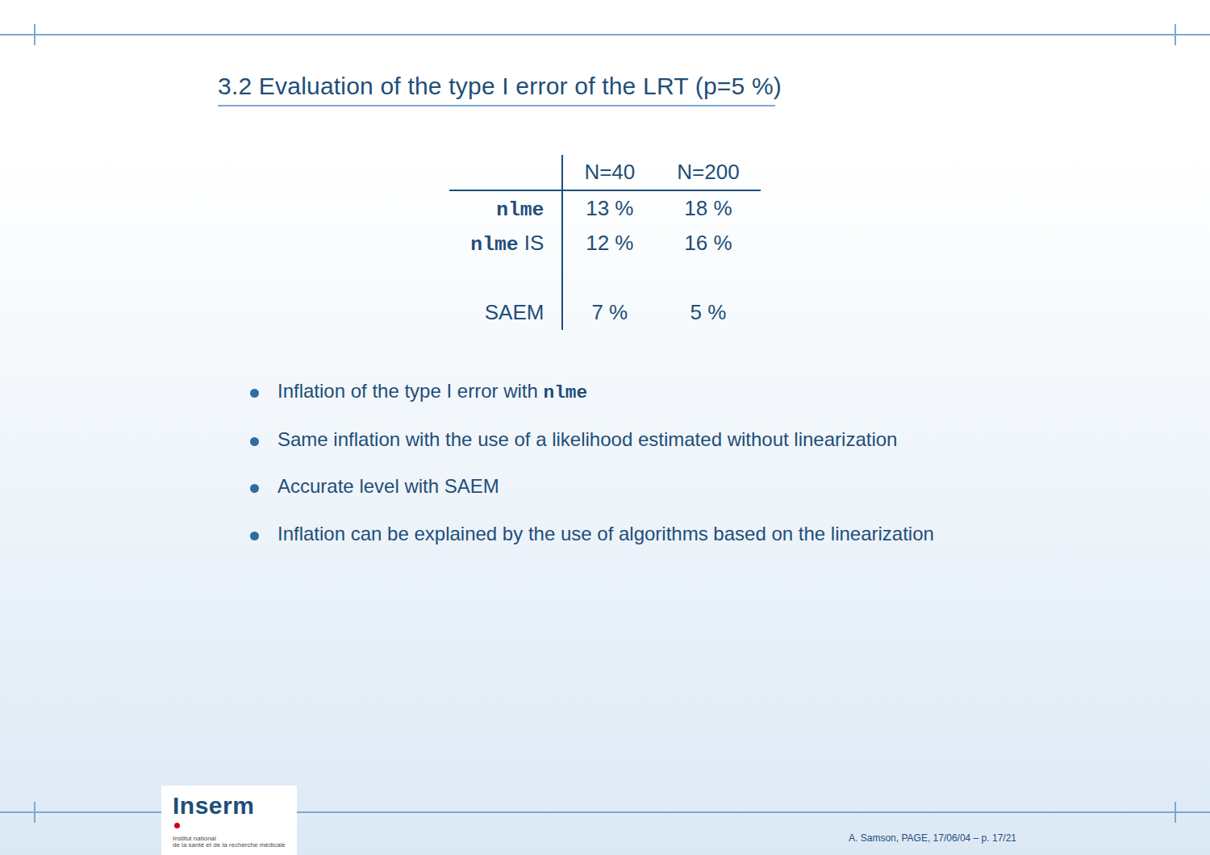3.2 Evaluation of the type I error of the LRT (p=5 %)
| | N=40 | N=200 |
| --- | --- | --- |
| nlme | 13 % | 18 % |
| nlme IS | 12 % | 16 % |
| SAEM | 7 % | 5 % |
Inflation of the type I error with nlme
Same inflation with the use of a likelihood estimated without linearization
Accurate level with SAEM
Inflation can be explained by the use of algorithms based on the linearization
Inserm
Institut national
de la santé et de la recherche médicale
A. Samson, PAGE, 17/06/04 – p. 17/21